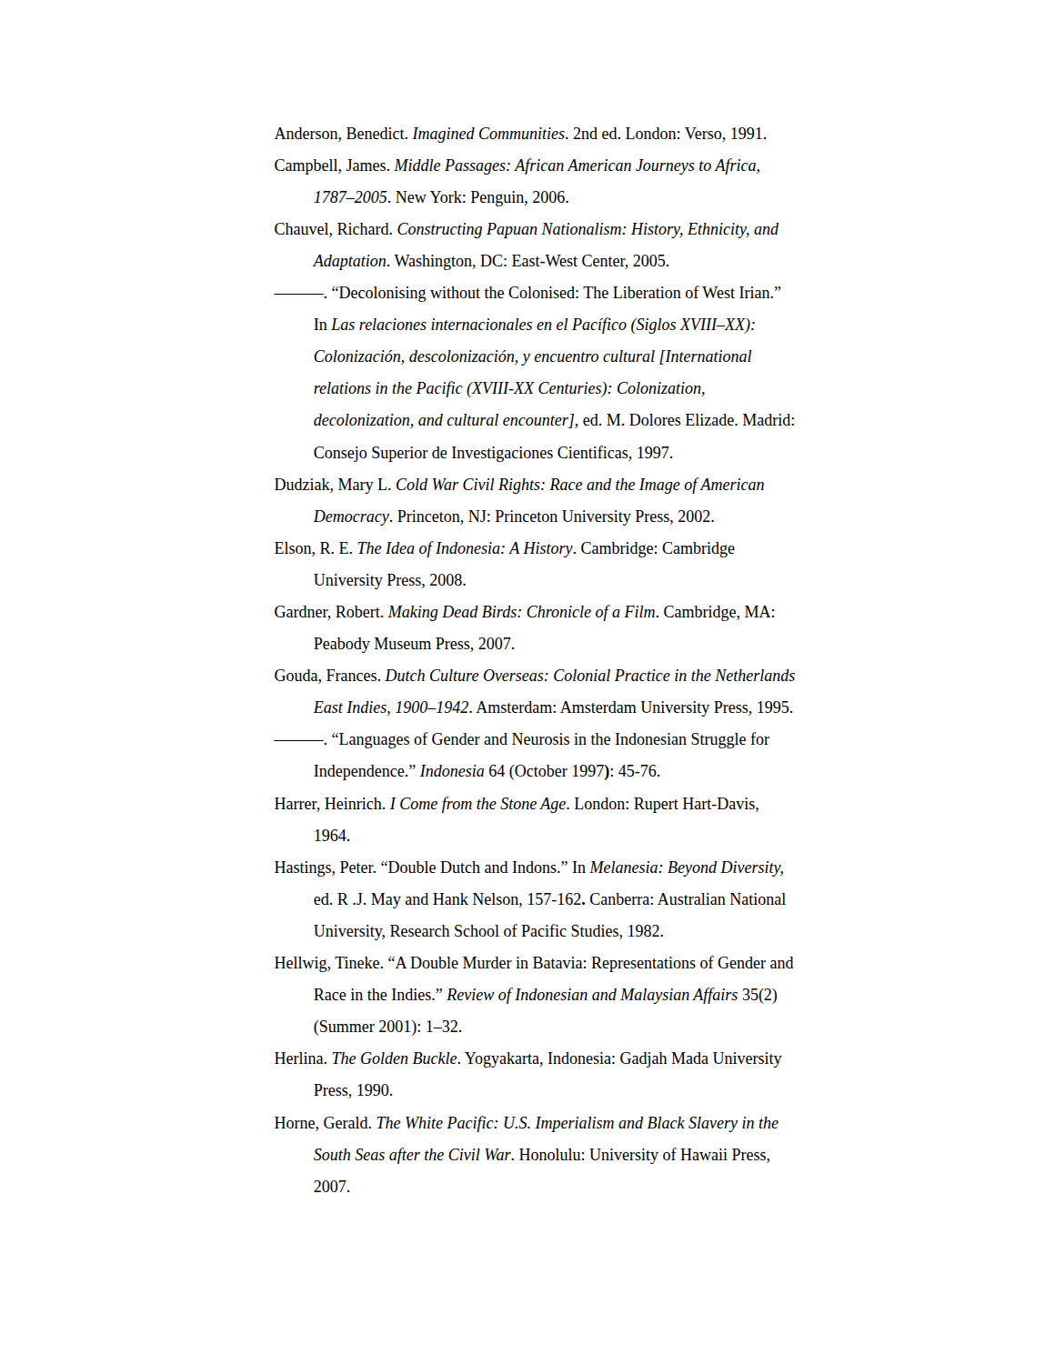Anderson, Benedict. Imagined Communities. 2nd ed. London: Verso, 1991.
Campbell, James. Middle Passages: African American Journeys to Africa, 1787–2005. New York: Penguin, 2006.
Chauvel, Richard. Constructing Papuan Nationalism: History, Ethnicity, and Adaptation. Washington, DC: East-West Center, 2005.
———. “Decolonising without the Colonised: The Liberation of West Irian.” In Las relaciones internacionales en el Pacífico (Siglos XVIII–XX): Colonización, descolonización, y encuentro cultural [International relations in the Pacific (XVIII-XX Centuries): Colonization, decolonization, and cultural encounter], ed. M. Dolores Elizade. Madrid: Consejo Superior de Investigaciones Cientificas, 1997.
Dudziak, Mary L. Cold War Civil Rights: Race and the Image of American Democracy. Princeton, NJ: Princeton University Press, 2002.
Elson, R. E. The Idea of Indonesia: A History. Cambridge: Cambridge University Press, 2008.
Gardner, Robert. Making Dead Birds: Chronicle of a Film. Cambridge, MA: Peabody Museum Press, 2007.
Gouda, Frances. Dutch Culture Overseas: Colonial Practice in the Netherlands East Indies, 1900–1942. Amsterdam: Amsterdam University Press, 1995.
———. “Languages of Gender and Neurosis in the Indonesian Struggle for Independence.” Indonesia 64 (October 1997): 45-76.
Harrer, Heinrich. I Come from the Stone Age. London: Rupert Hart-Davis, 1964.
Hastings, Peter. “Double Dutch and Indons.” In Melanesia: Beyond Diversity, ed. R .J. May and Hank Nelson, 157-162. Canberra: Australian National University, Research School of Pacific Studies, 1982.
Hellwig, Tineke. “A Double Murder in Batavia: Representations of Gender and Race in the Indies.” Review of Indonesian and Malaysian Affairs 35(2) (Summer 2001): 1–32.
Herlina. The Golden Buckle. Yogyakarta, Indonesia: Gadjah Mada University Press, 1990.
Horne, Gerald. The White Pacific: U.S. Imperialism and Black Slavery in the South Seas after the Civil War. Honolulu: University of Hawaii Press, 2007.